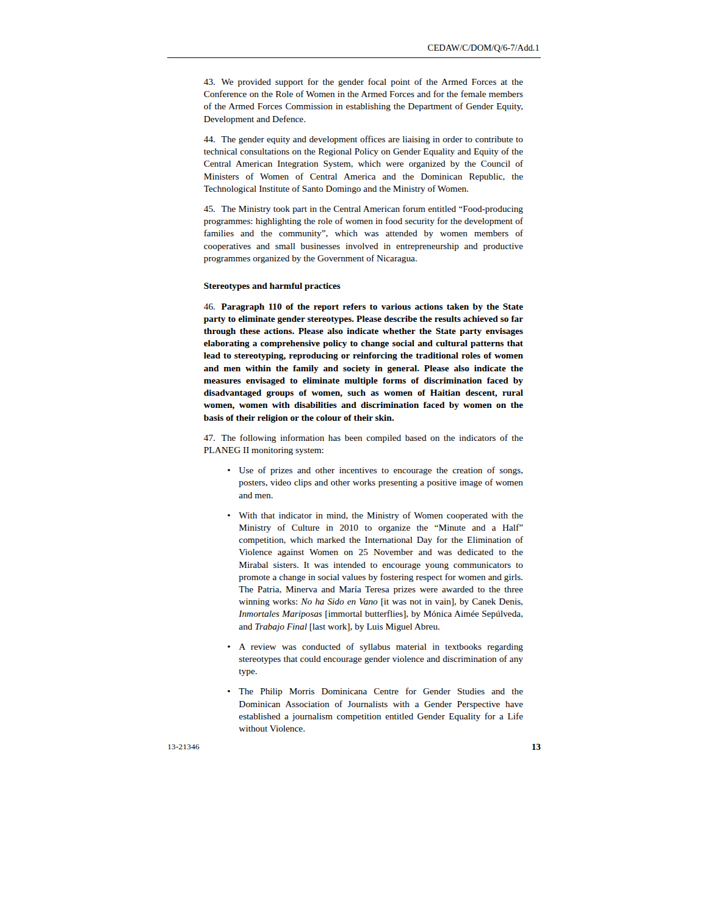CEDAW/C/DOM/Q/6-7/Add.1
43. We provided support for the gender focal point of the Armed Forces at the Conference on the Role of Women in the Armed Forces and for the female members of the Armed Forces Commission in establishing the Department of Gender Equity, Development and Defence.
44. The gender equity and development offices are liaising in order to contribute to technical consultations on the Regional Policy on Gender Equality and Equity of the Central American Integration System, which were organized by the Council of Ministers of Women of Central America and the Dominican Republic, the Technological Institute of Santo Domingo and the Ministry of Women.
45. The Ministry took part in the Central American forum entitled “Food-producing programmes: highlighting the role of women in food security for the development of families and the community”, which was attended by women members of cooperatives and small businesses involved in entrepreneurship and productive programmes organized by the Government of Nicaragua.
Stereotypes and harmful practices
46. Paragraph 110 of the report refers to various actions taken by the State party to eliminate gender stereotypes. Please describe the results achieved so far through these actions. Please also indicate whether the State party envisages elaborating a comprehensive policy to change social and cultural patterns that lead to stereotyping, reproducing or reinforcing the traditional roles of women and men within the family and society in general. Please also indicate the measures envisaged to eliminate multiple forms of discrimination faced by disadvantaged groups of women, such as women of Haitian descent, rural women, women with disabilities and discrimination faced by women on the basis of their religion or the colour of their skin.
47. The following information has been compiled based on the indicators of the PLANEG II monitoring system:
Use of prizes and other incentives to encourage the creation of songs, posters, video clips and other works presenting a positive image of women and men.
With that indicator in mind, the Ministry of Women cooperated with the Ministry of Culture in 2010 to organize the “Minute and a Half” competition, which marked the International Day for the Elimination of Violence against Women on 25 November and was dedicated to the Mirabal sisters. It was intended to encourage young communicators to promote a change in social values by fostering respect for women and girls. The Patria, Minerva and María Teresa prizes were awarded to the three winning works: No ha Sido en Vano [it was not in vain], by Canek Denis, Inmortales Mariposas [immortal butterflies], by Mónica Aimée Sepúlveda, and Trabajo Final [last work], by Luis Miguel Abreu.
A review was conducted of syllabus material in textbooks regarding stereotypes that could encourage gender violence and discrimination of any type.
The Philip Morris Dominicana Centre for Gender Studies and the Dominican Association of Journalists with a Gender Perspective have established a journalism competition entitled Gender Equality for a Life without Violence.
13-21346 13